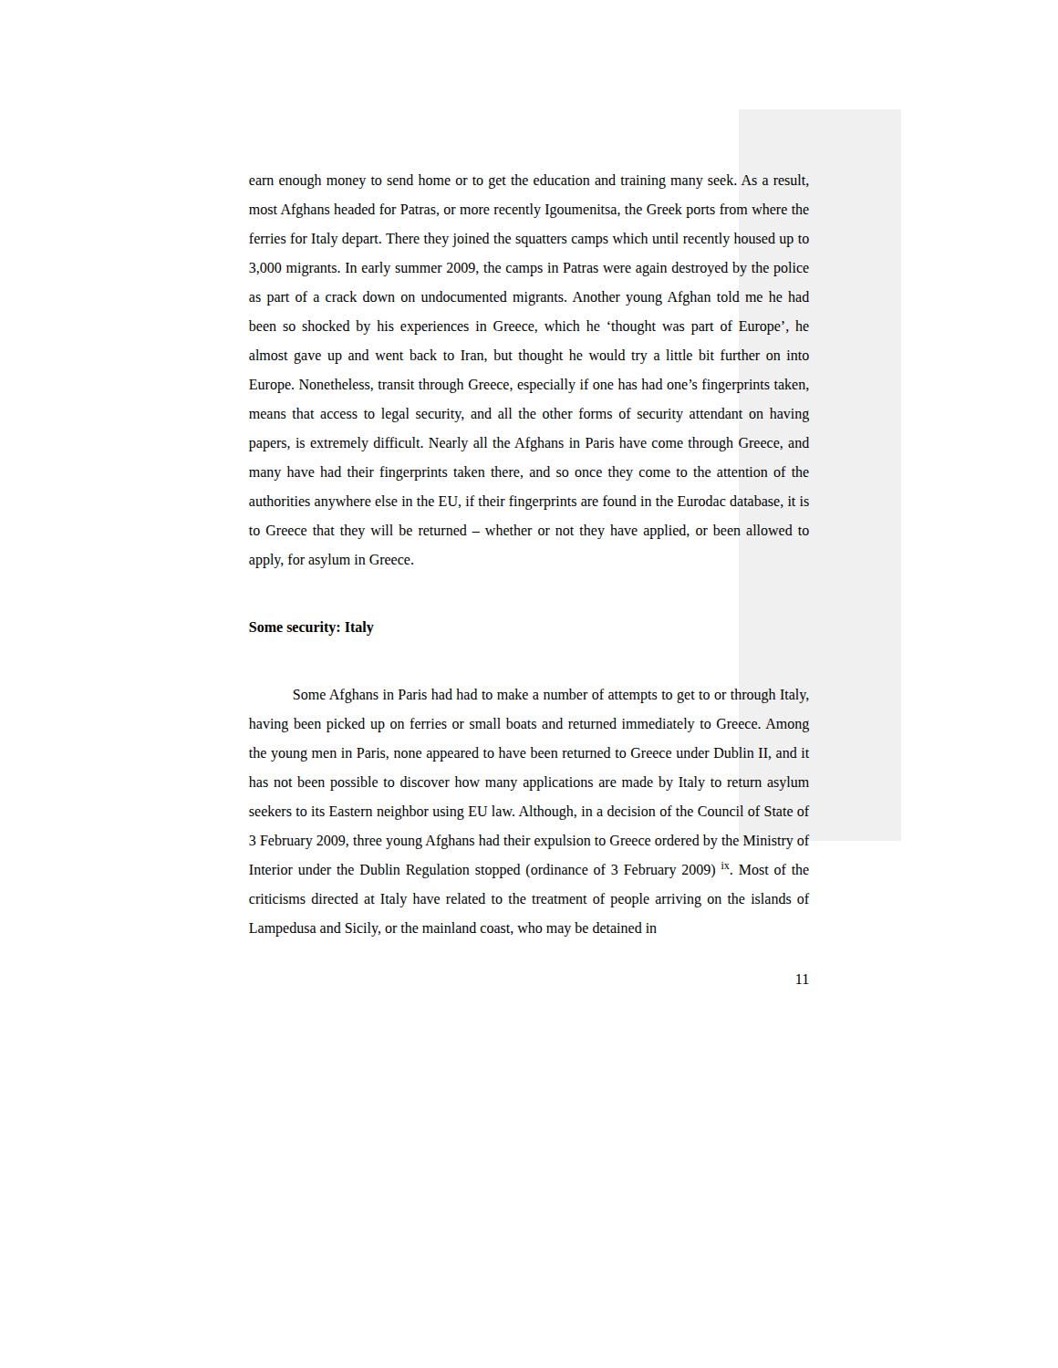earn enough money to send home or to get the education and training many seek. As a result, most Afghans headed for Patras, or more recently Igoumenitsa, the Greek ports from where the ferries for Italy depart. There they joined the squatters camps which until recently housed up to 3,000 migrants. In early summer 2009, the camps in Patras were again destroyed by the police as part of a crack down on undocumented migrants. Another young Afghan told me he had been so shocked by his experiences in Greece, which he ‘thought was part of Europe’, he almost gave up and went back to Iran, but thought he would try a little bit further on into Europe. Nonetheless, transit through Greece, especially if one has had one’s fingerprints taken, means that access to legal security, and all the other forms of security attendant on having papers, is extremely difficult. Nearly all the Afghans in Paris have come through Greece, and many have had their fingerprints taken there, and so once they come to the attention of the authorities anywhere else in the EU, if their fingerprints are found in the Eurodac database, it is to Greece that they will be returned – whether or not they have applied, or been allowed to apply, for asylum in Greece.
Some security: Italy
Some Afghans in Paris had had to make a number of attempts to get to or through Italy, having been picked up on ferries or small boats and returned immediately to Greece. Among the young men in Paris, none appeared to have been returned to Greece under Dublin II, and it has not been possible to discover how many applications are made by Italy to return asylum seekers to its Eastern neighbor using EU law. Although, in a decision of the Council of State of 3 February 2009, three young Afghans had their expulsion to Greece ordered by the Ministry of Interior under the Dublin Regulation stopped (ordinance of 3 February 2009) ix. Most of the criticisms directed at Italy have related to the treatment of people arriving on the islands of Lampedusa and Sicily, or the mainland coast, who may be detained in
11